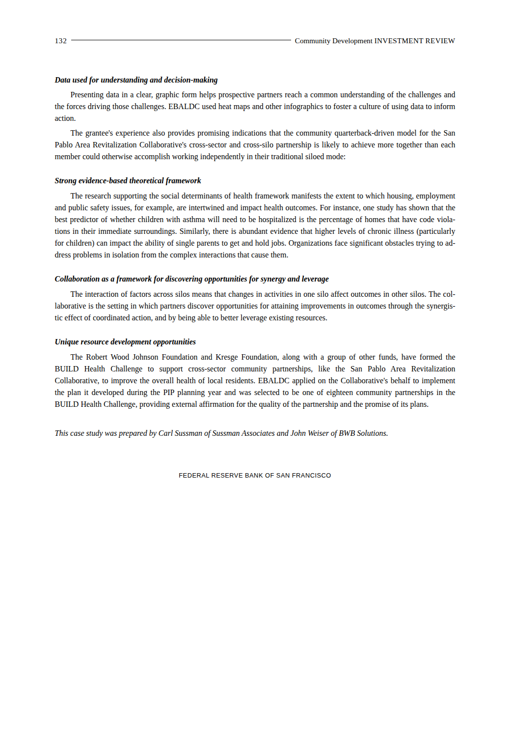132 Community Development INVESTMENT REVIEW
Data used for understanding and decision-making
Presenting data in a clear, graphic form helps prospective partners reach a common understanding of the challenges and the forces driving those challenges. EBALDC used heat maps and other infographics to foster a culture of using data to inform action.
The grantee's experience also provides promising indications that the community quarterback-driven model for the San Pablo Area Revitalization Collaborative's cross-sector and cross-silo partnership is likely to achieve more together than each member could otherwise accomplish working independently in their traditional siloed mode:
Strong evidence-based theoretical framework
The research supporting the social determinants of health framework manifests the extent to which housing, employment and public safety issues, for example, are intertwined and impact health outcomes. For instance, one study has shown that the best predictor of whether children with asthma will need to be hospitalized is the percentage of homes that have code violations in their immediate surroundings. Similarly, there is abundant evidence that higher levels of chronic illness (particularly for children) can impact the ability of single parents to get and hold jobs. Organizations face significant obstacles trying to address problems in isolation from the complex interactions that cause them.
Collaboration as a framework for discovering opportunities for synergy and leverage
The interaction of factors across silos means that changes in activities in one silo affect outcomes in other silos. The collaborative is the setting in which partners discover opportunities for attaining improvements in outcomes through the synergistic effect of coordinated action, and by being able to better leverage existing resources.
Unique resource development opportunities
The Robert Wood Johnson Foundation and Kresge Foundation, along with a group of other funds, have formed the BUILD Health Challenge to support cross-sector community partnerships, like the San Pablo Area Revitalization Collaborative, to improve the overall health of local residents. EBALDC applied on the Collaborative's behalf to implement the plan it developed during the PIP planning year and was selected to be one of eighteen community partnerships in the BUILD Health Challenge, providing external affirmation for the quality of the partnership and the promise of its plans.
This case study was prepared by Carl Sussman of Sussman Associates and John Weiser of BWB Solutions.
FEDERAL RESERVE BANK OF SAN FRANCISCO